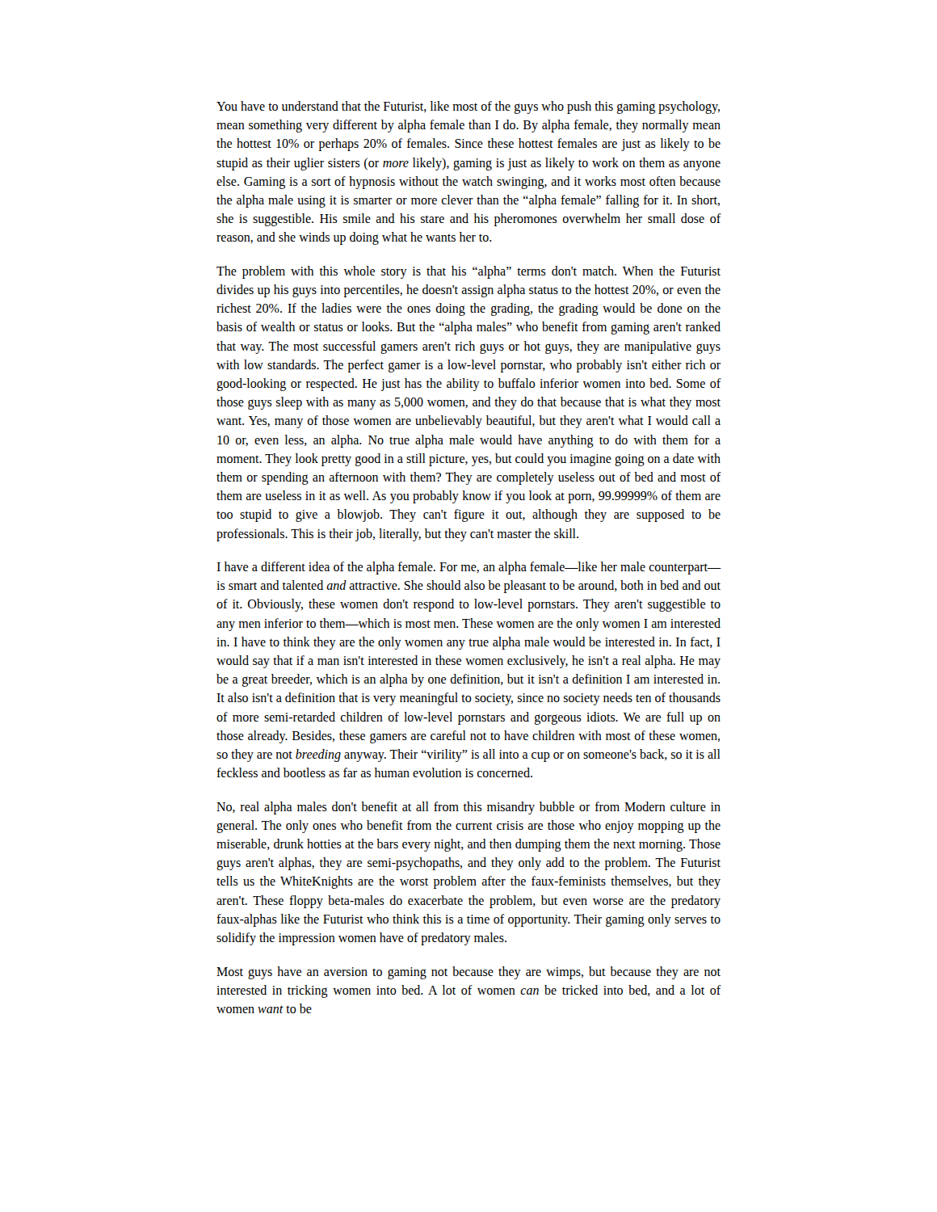You have to understand that the Futurist, like most of the guys who push this gaming psychology, mean something very different by alpha female than I do. By alpha female, they normally mean the hottest 10% or perhaps 20% of females. Since these hottest females are just as likely to be stupid as their uglier sisters (or more likely), gaming is just as likely to work on them as anyone else. Gaming is a sort of hypnosis without the watch swinging, and it works most often because the alpha male using it is smarter or more clever than the “alpha female” falling for it. In short, she is suggestible. His smile and his stare and his pheromones overwhelm her small dose of reason, and she winds up doing what he wants her to.
The problem with this whole story is that his “alpha” terms don't match. When the Futurist divides up his guys into percentiles, he doesn't assign alpha status to the hottest 20%, or even the richest 20%. If the ladies were the ones doing the grading, the grading would be done on the basis of wealth or status or looks. But the “alpha males” who benefit from gaming aren't ranked that way. The most successful gamers aren't rich guys or hot guys, they are manipulative guys with low standards. The perfect gamer is a low-level pornstar, who probably isn't either rich or good-looking or respected. He just has the ability to buffalo inferior women into bed. Some of those guys sleep with as many as 5,000 women, and they do that because that is what they most want. Yes, many of those women are unbelievably beautiful, but they aren't what I would call a 10 or, even less, an alpha. No true alpha male would have anything to do with them for a moment. They look pretty good in a still picture, yes, but could you imagine going on a date with them or spending an afternoon with them? They are completely useless out of bed and most of them are useless in it as well. As you probably know if you look at porn, 99.99999% of them are too stupid to give a blowjob. They can't figure it out, although they are supposed to be professionals. This is their job, literally, but they can't master the skill.
I have a different idea of the alpha female. For me, an alpha female—like her male counterpart—is smart and talented and attractive. She should also be pleasant to be around, both in bed and out of it. Obviously, these women don't respond to low-level pornstars. They aren't suggestible to any men inferior to them—which is most men. These women are the only women I am interested in. I have to think they are the only women any true alpha male would be interested in. In fact, I would say that if a man isn't interested in these women exclusively, he isn't a real alpha. He may be a great breeder, which is an alpha by one definition, but it isn't a definition I am interested in. It also isn't a definition that is very meaningful to society, since no society needs ten of thousands of more semi-retarded children of low-level pornstars and gorgeous idiots. We are full up on those already. Besides, these gamers are careful not to have children with most of these women, so they are not breeding anyway. Their “virility” is all into a cup or on someone's back, so it is all feckless and bootless as far as human evolution is concerned.
No, real alpha males don't benefit at all from this misandry bubble or from Modern culture in general. The only ones who benefit from the current crisis are those who enjoy mopping up the miserable, drunk hotties at the bars every night, and then dumping them the next morning. Those guys aren't alphas, they are semi-psychopaths, and they only add to the problem. The Futurist tells us the WhiteKnights are the worst problem after the faux-feminists themselves, but they aren't. These floppy beta-males do exacerbate the problem, but even worse are the predatory faux-alphas like the Futurist who think this is a time of opportunity. Their gaming only serves to solidify the impression women have of predatory males.
Most guys have an aversion to gaming not because they are wimps, but because they are not interested in tricking women into bed. A lot of women can be tricked into bed, and a lot of women want to be